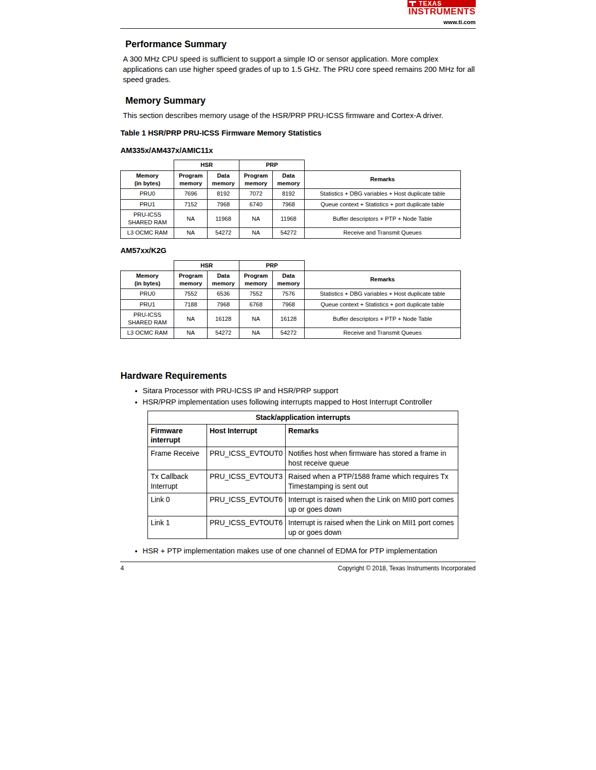TEXAS
INSTRUMENTS
www.ti.com
Performance Summary
A 300 MHz CPU speed is sufficient to support a simple IO or sensor application. More complex applications can use higher speed grades of up to 1.5 GHz. The PRU core speed remains 200 MHz for all speed grades.
Memory Summary
This section describes memory usage of the HSR/PRP PRU-ICSS firmware and Cortex-A driver.
Table 1 HSR/PRP PRU-ICSS Firmware Memory Statistics
AM335x/AM437x/AMIC11x
| | HSR | PRP | |
| --- | --- | --- | --- |
| Memory (in bytes) | Program memory | Data memory | Program memory | Data memory | Remarks |
| PRU0 | 7696 | 8192 | 7072 | 8192 | Statistics + DBG variables + Host duplicate table |
| PRU1 | 7152 | 7968 | 6740 | 7968 | Queue context + Statistics + port duplicate table |
| PRU-ICSS SHARED RAM | NA | 11968 | NA | 11968 | Buffer descriptors + PTP + Node Table |
| L3 OCMC RAM | NA | 54272 | NA | 54272 | Receive and Transmit Queues |
AM57xx/K2G
| | HSR | PRP | |
| --- | --- | --- | --- |
| Memory (in bytes) | Program memory | Data memory | Program memory | Data memory | Remarks |
| PRU0 | 7552 | 6536 | 7552 | 7576 | Statistics + DBG variables + Host duplicate table |
| PRU1 | 7188 | 7968 | 6768 | 7968 | Queue context + Statistics + port duplicate table |
| PRU-ICSS SHARED RAM | NA | 16128 | NA | 16128 | Buffer descriptors + PTP + Node Table |
| L3 OCMC RAM | NA | 54272 | NA | 54272 | Receive and Transmit Queues |
Hardware Requirements
Sitara Processor with PRU-ICSS IP and HSR/PRP support
HSR/PRP implementation uses following interrupts mapped to Host Interrupt Controller
| Stack/application interrupts |
| --- |
| Firmware interrupt | Host Interrupt | Remarks |
| Frame Receive | PRU_ICSS_EVTOUT0 | Notifies host when firmware has stored a frame in host receive queue |
| Tx Callback Interrupt | PRU_ICSS_EVTOUT3 | Raised when a PTP/1588 frame which requires Tx Timestamping is sent out |
| Link 0 | PRU_ICSS_EVTOUT6 | Interrupt is raised when the Link on MII0 port comes up or goes down |
| Link 1 | PRU_ICSS_EVTOUT6 | Interrupt is raised when the Link on MII1 port comes up or goes down |
HSR + PTP implementation makes use of one channel of EDMA for PTP implementation
4
Copyright © 2018, Texas Instruments Incorporated